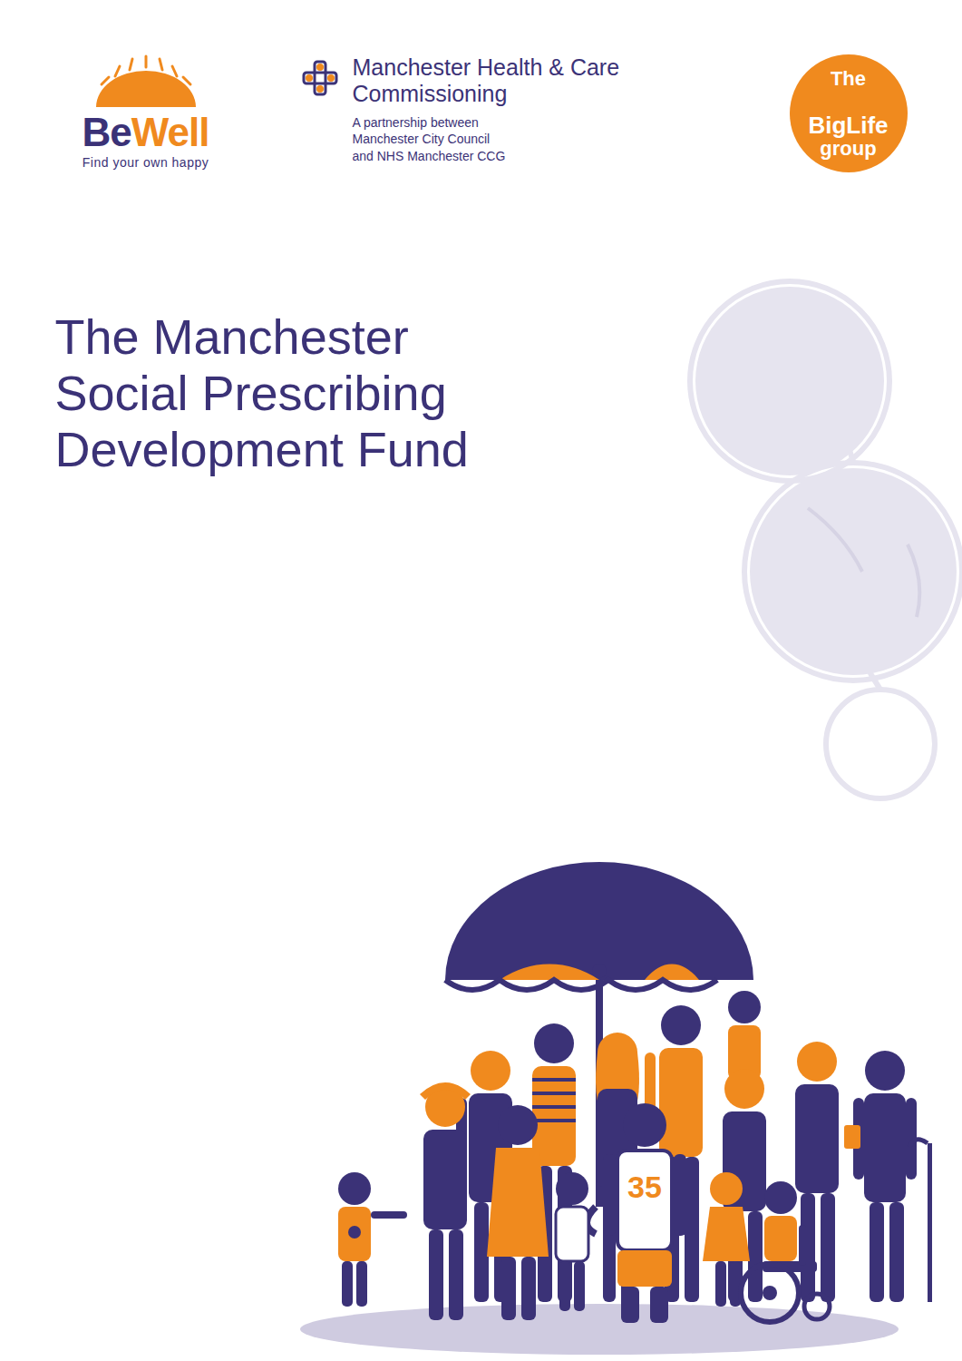Be Well
Find your own happy
Manchester Health & Care
Commissioning
A partnership between
Manchester City Council
and NHS Manchester CCG
The
BigLife
group
The Manchester
Social Prescribing
Development Fund
35